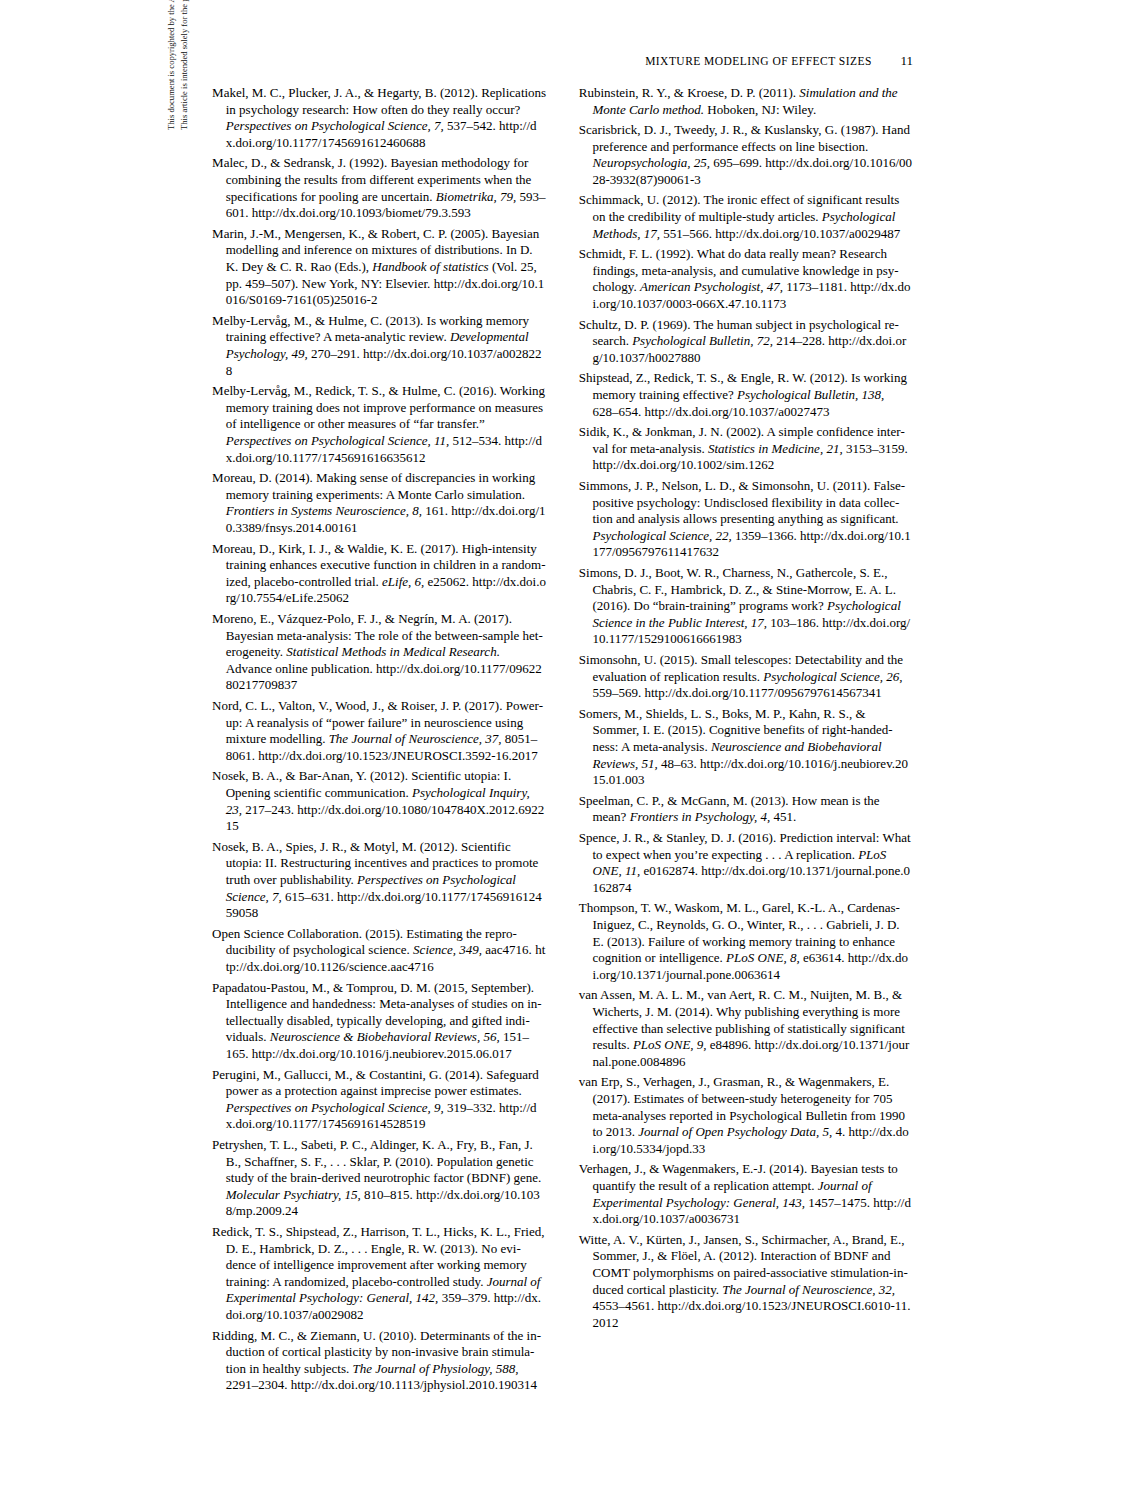This document is copyrighted by the American Psychological Association or one of its allied publishers.
This article is intended solely for the personal use of the individual user and is not to be disseminated broadly.
Mixture Modeling of Effect Sizes 11
Makel, M. C., Plucker, J. A., & Hegarty, B. (2012). Replications in psychology research: How often do they really occur? Perspectives on Psychological Science, 7, 537–542. http://dx.doi.org/10.1177/1745691612460688
Malec, D., & Sedransk, J. (1992). Bayesian methodology for combining the results from different experiments when the specifications for pooling are uncertain. Biometrika, 79, 593–601. http://dx.doi.org/10.1093/biomet/79.3.593
Marin, J.-M., Mengersen, K., & Robert, C. P. (2005). Bayesian modelling and inference on mixtures of distributions. In D. K. Dey & C. R. Rao (Eds.), Handbook of statistics (Vol. 25, pp. 459–507). New York, NY: Elsevier. http://dx.doi.org/10.1016/S0169-7161(05)25016-2
Melby-Lervåg, M., & Hulme, C. (2013). Is working memory training effective? A meta-analytic review. Developmental Psychology, 49, 270–291. http://dx.doi.org/10.1037/a0028228
Melby-Lervåg, M., Redick, T. S., & Hulme, C. (2016). Working memory training does not improve performance on measures of intelligence or other measures of “far transfer.” Perspectives on Psychological Science, 11, 512–534. http://dx.doi.org/10.1177/1745691616635612
Moreau, D. (2014). Making sense of discrepancies in working memory training experiments: A Monte Carlo simulation. Frontiers in Systems Neuroscience, 8, 161. http://dx.doi.org/10.3389/fnsys.2014.00161
Moreau, D., Kirk, I. J., & Waldie, K. E. (2017). High-intensity training enhances executive function in children in a randomized, placebo-controlled trial. eLife, 6, e25062. http://dx.doi.org/10.7554/eLife.25062
Moreno, E., Vázquez-Polo, F. J., & Negrín, M. A. (2017). Bayesian meta-analysis: The role of the between-sample heterogeneity. Statistical Methods in Medical Research. Advance online publication. http://dx.doi.org/10.1177/0962280217709837
Nord, C. L., Valton, V., Wood, J., & Roiser, J. P. (2017). Power-up: A reanalysis of “power failure” in neuroscience using mixture modelling. The Journal of Neuroscience, 37, 8051–8061. http://dx.doi.org/10.1523/JNEUROSCI.3592-16.2017
Nosek, B. A., & Bar-Anan, Y. (2012). Scientific utopia: I. Opening scientific communication. Psychological Inquiry, 23, 217–243. http://dx.doi.org/10.1080/1047840X.2012.692215
Nosek, B. A., Spies, J. R., & Motyl, M. (2012). Scientific utopia: II. Restructuring incentives and practices to promote truth over publishability. Perspectives on Psychological Science, 7, 615–631. http://dx.doi.org/10.1177/1745691612459058
Open Science Collaboration. (2015). Estimating the reproducibility of psychological science. Science, 349, aac4716. http://dx.doi.org/10.1126/science.aac4716
Papadatou-Pastou, M., & Tomprou, D. M. (2015, September). Intelligence and handedness: Meta-analyses of studies on intellectually disabled, typically developing, and gifted individuals. Neuroscience & Biobehavioral Reviews, 56, 151–165. http://dx.doi.org/10.1016/j.neubiorev.2015.06.017
Perugini, M., Gallucci, M., & Costantini, G. (2014). Safeguard power as a protection against imprecise power estimates. Perspectives on Psychological Science, 9, 319–332. http://dx.doi.org/10.1177/1745691614528519
Petryshen, T. L., Sabeti, P. C., Aldinger, K. A., Fry, B., Fan, J. B., Schaffner, S. F., . . . Sklar, P. (2010). Population genetic study of the brain-derived neurotrophic factor (BDNF) gene. Molecular Psychiatry, 15, 810–815. http://dx.doi.org/10.1038/mp.2009.24
Redick, T. S., Shipstead, Z., Harrison, T. L., Hicks, K. L., Fried, D. E., Hambrick, D. Z., . . . Engle, R. W. (2013). No evidence of intelligence improvement after working memory training: A randomized, placebo-controlled study. Journal of Experimental Psychology: General, 142, 359–379. http://dx.doi.org/10.1037/a0029082
Ridding, M. C., & Ziemann, U. (2010). Determinants of the induction of cortical plasticity by non-invasive brain stimulation in healthy subjects. The Journal of Physiology, 588, 2291–2304. http://dx.doi.org/10.1113/jphysiol.2010.190314
Rubinstein, R. Y., & Kroese, D. P. (2011). Simulation and the Monte Carlo method. Hoboken, NJ: Wiley.
Scarisbrick, D. J., Tweedy, J. R., & Kuslansky, G. (1987). Hand preference and performance effects on line bisection. Neuropsychologia, 25, 695–699. http://dx.doi.org/10.1016/0028-3932(87)90061-3
Schimmack, U. (2012). The ironic effect of significant results on the credibility of multiple-study articles. Psychological Methods, 17, 551–566. http://dx.doi.org/10.1037/a0029487
Schmidt, F. L. (1992). What do data really mean? Research findings, meta-analysis, and cumulative knowledge in psychology. American Psychologist, 47, 1173–1181. http://dx.doi.org/10.1037/0003-066X.47.10.1173
Schultz, D. P. (1969). The human subject in psychological research. Psychological Bulletin, 72, 214–228. http://dx.doi.org/10.1037/h0027880
Shipstead, Z., Redick, T. S., & Engle, R. W. (2012). Is working memory training effective? Psychological Bulletin, 138, 628–654. http://dx.doi.org/10.1037/a0027473
Sidik, K., & Jonkman, J. N. (2002). A simple confidence interval for meta-analysis. Statistics in Medicine, 21, 3153–3159. http://dx.doi.org/10.1002/sim.1262
Simmons, J. P., Nelson, L. D., & Simonsohn, U. (2011). False-positive psychology: Undisclosed flexibility in data collection and analysis allows presenting anything as significant. Psychological Science, 22, 1359–1366. http://dx.doi.org/10.1177/0956797611417632
Simons, D. J., Boot, W. R., Charness, N., Gathercole, S. E., Chabris, C. F., Hambrick, D. Z., & Stine-Morrow, E. A. L. (2016). Do “brain-training” programs work? Psychological Science in the Public Interest, 17, 103–186. http://dx.doi.org/10.1177/1529100616661983
Simonsohn, U. (2015). Small telescopes: Detectability and the evaluation of replication results. Psychological Science, 26, 559–569. http://dx.doi.org/10.1177/0956797614567341
Somers, M., Shields, L. S., Boks, M. P., Kahn, R. S., & Sommer, I. E. (2015). Cognitive benefits of right-handedness: A meta-analysis. Neuroscience and Biobehavioral Reviews, 51, 48–63. http://dx.doi.org/10.1016/j.neubiorev.2015.01.003
Speelman, C. P., & McGann, M. (2013). How mean is the mean? Frontiers in Psychology, 4, 451.
Spence, J. R., & Stanley, D. J. (2016). Prediction interval: What to expect when you’re expecting . . . A replication. PLoS ONE, 11, e0162874. http://dx.doi.org/10.1371/journal.pone.0162874
Thompson, T. W., Waskom, M. L., Garel, K.-L. A., Cardenas-Iniguez, C., Reynolds, G. O., Winter, R., . . . Gabrieli, J. D. E. (2013). Failure of working memory training to enhance cognition or intelligence. PLoS ONE, 8, e63614. http://dx.doi.org/10.1371/journal.pone.0063614
van Assen, M. A. L. M., van Aert, R. C. M., Nuijten, M. B., & Wicherts, J. M. (2014). Why publishing everything is more effective than selective publishing of statistically significant results. PLoS ONE, 9, e84896. http://dx.doi.org/10.1371/journal.pone.0084896
van Erp, S., Verhagen, J., Grasman, R., & Wagenmakers, E. (2017). Estimates of between-study heterogeneity for 705 meta-analyses reported in Psychological Bulletin from 1990 to 2013. Journal of Open Psychology Data, 5, 4. http://dx.doi.org/10.5334/jopd.33
Verhagen, J., & Wagenmakers, E.-J. (2014). Bayesian tests to quantify the result of a replication attempt. Journal of Experimental Psychology: General, 143, 1457–1475. http://dx.doi.org/10.1037/a0036731
Witte, A. V., Kürten, J., Jansen, S., Schirmacher, A., Brand, E., Sommer, J., & Flöel, A. (2012). Interaction of BDNF and COMT polymorphisms on paired-associative stimulation-induced cortical plasticity. The Journal of Neuroscience, 32, 4553–4561. http://dx.doi.org/10.1523/JNEUROSCI.6010-11.2012